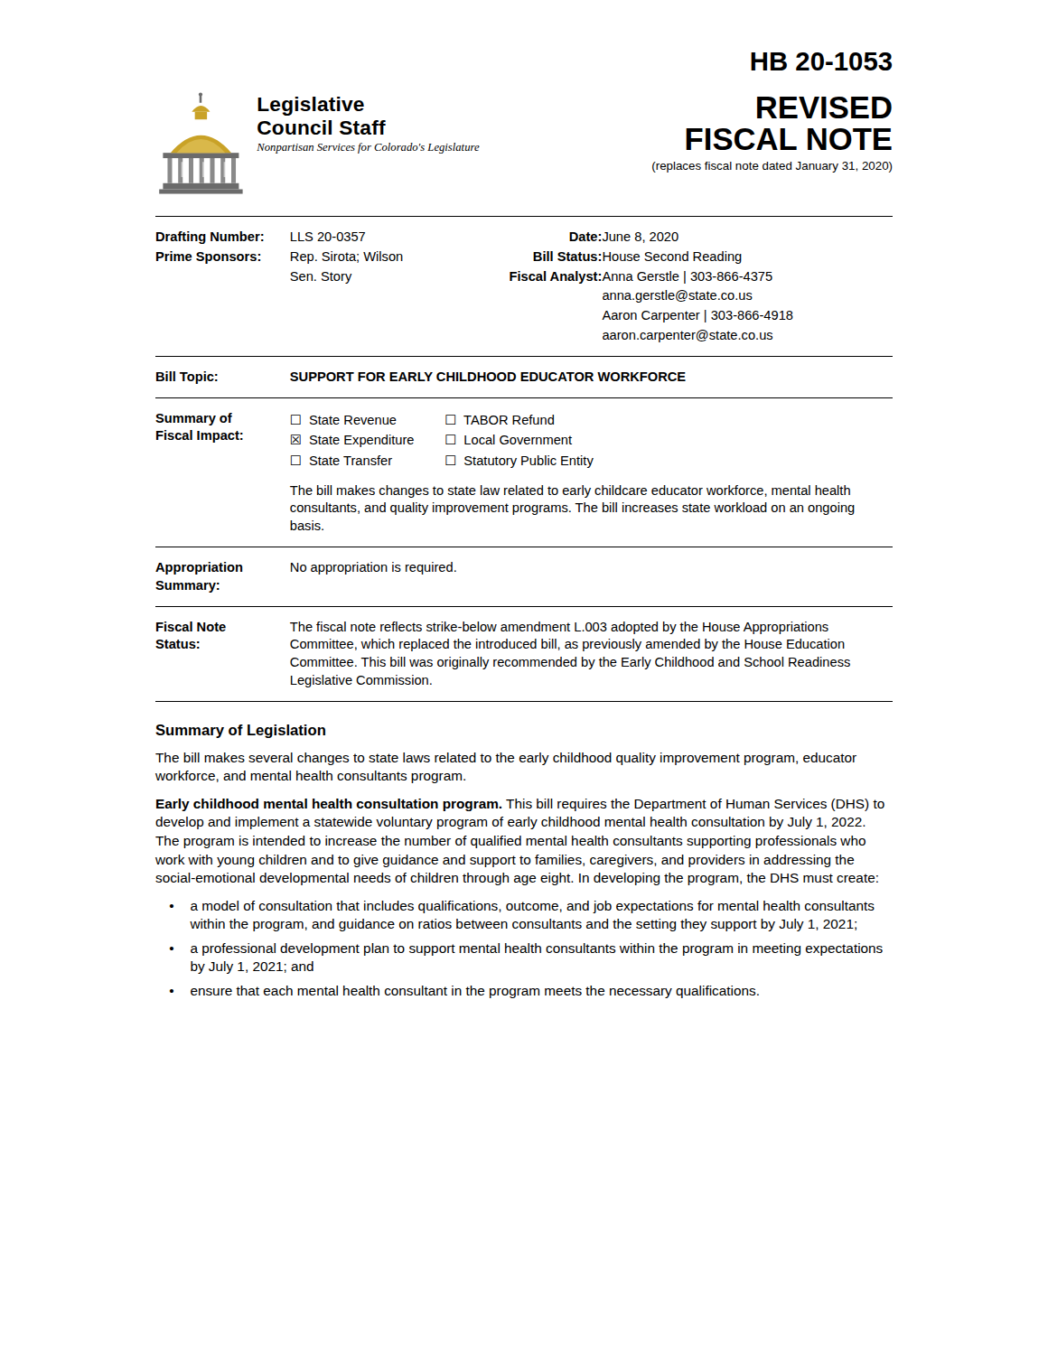HB 20-1053
Legislative
Council Staff
Nonpartisan Services for Colorado's Legislature
REVISED
FISCAL NOTE
(replaces fiscal note dated January 31, 2020)
| Drafting Number: | LLS 20-0357 | Date: | June 8, 2020 |
| Prime Sponsors: | Rep. Sirota; Wilson | Bill Status: | House Second Reading |
| | Sen. Story | Fiscal Analyst: | Anna Gerstle / 303-866-4375 |
| | | | anna.gerstle@state.co.us |
| | | | Aaron Carpenter / 303-866-4918 |
| | | | aaron.carpenter@state.co.us |
| Bill Topic: | SUPPORT FOR EARLY CHILDHOOD EDUCATOR WORKFORCE |
| Summary of Fiscal Impact: | ☐ State Revenue ☒ State Expenditure ☐ State Transfer ☐ TABOR Refund ☐ Local Government ☐ Statutory Public Entity The bill makes changes to state law related to early childcare educator workforce, mental health consultants, and quality improvement programs. The bill increases state workload on an ongoing basis. |
| Appropriation Summary: | No appropriation is required. |
| Fiscal Note Status: | The fiscal note reflects strike-below amendment L.003 adopted by the House Appropriations Committee, which replaced the introduced bill, as previously amended by the House Education Committee. This bill was originally recommended by the Early Childhood and School Readiness Legislative Commission. |
Summary of Legislation
The bill makes several changes to state laws related to the early childhood quality improvement program, educator workforce, and mental health consultants program.
Early childhood mental health consultation program. This bill requires the Department of Human Services (DHS) to develop and implement a statewide voluntary program of early childhood mental health consultation by July 1, 2022. The program is intended to increase the number of qualified mental health consultants supporting professionals who work with young children and to give guidance and support to families, caregivers, and providers in addressing the social-emotional developmental needs of children through age eight. In developing the program, the DHS must create:
a model of consultation that includes qualifications, outcome, and job expectations for mental health consultants within the program, and guidance on ratios between consultants and the setting they support by July 1, 2021;
a professional development plan to support mental health consultants within the program in meeting expectations by July 1, 2021; and
ensure that each mental health consultant in the program meets the necessary qualifications.